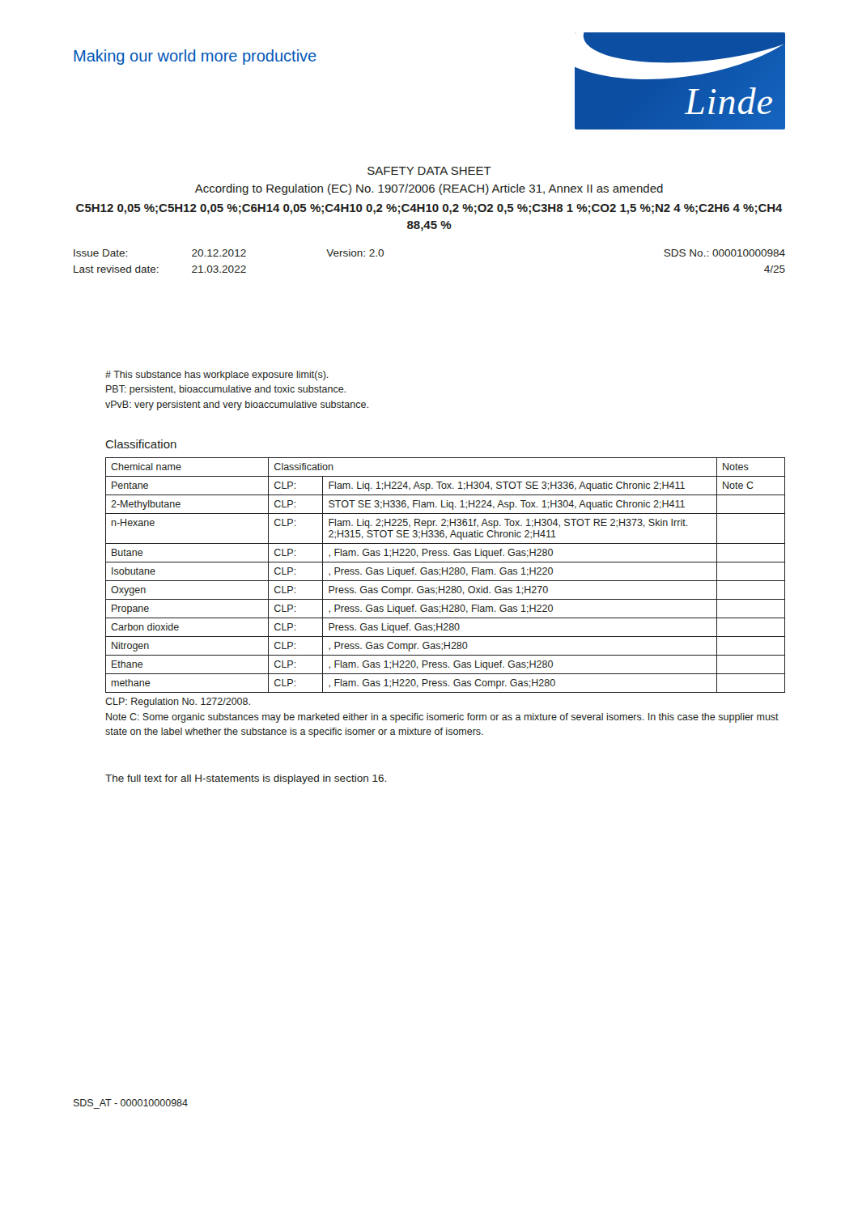Making our world more productive
Linde
SAFETY DATA SHEET
According to Regulation (EC) No. 1907/2006 (REACH) Article 31, Annex II as amended
C5H12 0,05 %;C5H12 0,05 %;C6H14 0,05 %;C4H10 0,2 %;C4H10 0,2 %;O2 0,5 %;C3H8 1 %;CO2 1,5 %;N2 4 %;C2H6 4 %;CH4 88,45 %
Issue Date:
Last revised date:
20.12.2012
21.03.2022
Version: 2.0
SDS No.: 000010000984
4/25
# This substance has workplace exposure limit(s).
PBT: persistent, bioaccumulative and toxic substance.
vPvB: very persistent and very bioaccumulative substance.
Classification
| Chemical name | Classification | Notes |
| --- | --- | --- |
| Pentane | CLP: | Flam. Liq. 1;H224, Asp. Tox. 1;H304, STOT SE 3;H336, Aquatic Chronic 2;H411 | Note C |
| 2-Methylbutane | CLP: | STOT SE 3;H336, Flam. Liq. 1;H224, Asp. Tox. 1;H304, Aquatic Chronic 2;H411 | |
| n-Hexane | CLP: | Flam. Liq. 2;H225, Repr. 2;H361f, Asp. Tox. 1;H304, STOT RE 2;H373, Skin Irrit. 2;H315, STOT SE 3;H336, Aquatic Chronic 2;H411 | |
| Butane | CLP: | , Flam. Gas 1;H220, Press. Gas Liquef. Gas;H280 | |
| Isobutane | CLP: | , Press. Gas Liquef. Gas;H280, Flam. Gas 1;H220 | |
| Oxygen | CLP: | Press. Gas Compr. Gas;H280, Oxid. Gas 1;H270 | |
| Propane | CLP: | , Press. Gas Liquef. Gas;H280, Flam. Gas 1;H220 | |
| Carbon dioxide | CLP: | Press. Gas Liquef. Gas;H280 | |
| Nitrogen | CLP: | , Press. Gas Compr. Gas;H280 | |
| Ethane | CLP: | , Flam. Gas 1;H220, Press. Gas Liquef. Gas;H280 | |
| methane | CLP: | , Flam. Gas 1;H220, Press. Gas Compr. Gas;H280 | |
CLP: Regulation No. 1272/2008.
Note C: Some organic substances may be marketed either in a specific isomeric form or as a mixture of several isomers. In this case the supplier must state on the label whether the substance is a specific isomer or a mixture of isomers.
The full text for all H-statements is displayed in section 16.
SDS_AT - 000010000984